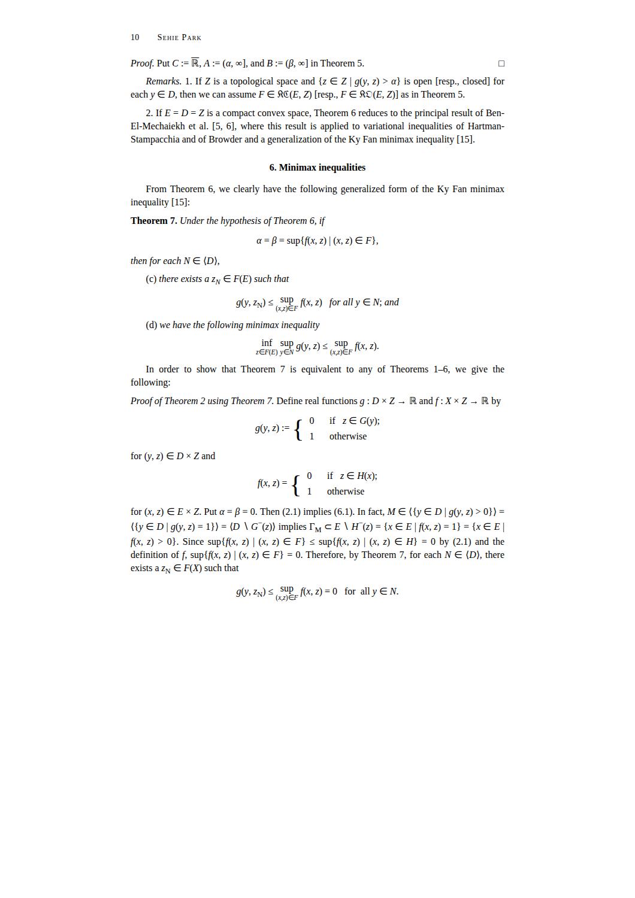10 Sehie Park
Proof. Put C := ℝ, A := (α, ∞], and B := (β, ∞] in Theorem 5. □
Remarks. 1. If Z is a topological space and {z ∈ Z | g(y, z) > α} is open [resp., closed] for each y ∈ D, then we can assume F ∈ 𝔎ℭ(E, Z) [resp., F ∈ 𝔎𝔒(E, Z)] as in Theorem 5.
2. If E = D = Z is a compact convex space, Theorem 6 reduces to the principal result of Ben-El-Mechaiekh et al. [5, 6], where this result is applied to variational inequalities of Hartman-Stampacchia and of Browder and a generalization of the Ky Fan minimax inequality [15].
6. Minimax inequalities
From Theorem 6, we clearly have the following generalized form of the Ky Fan minimax inequality [15]:
Theorem 7. Under the hypothesis of Theorem 6, if
α = β = sup{f(x, z) | (x, z) ∈ F},
then for each N ∈ ⟨D⟩,
(c) there exists a zN ∈ F(E) such that
g(y, zN) ≤ sup(x,z)∈F f(x, z) for all y ∈ N; and
(d) we have the following minimax inequality
inf z∈F(E) sup y∈N g(y, z) ≤ sup(x,z)∈F f(x, z).
In order to show that Theorem 7 is equivalent to any of Theorems 1–6, we give the following:
Proof of Theorem 2 using Theorem 7. Define real functions g : D × Z → ℝ and f : X × Z → ℝ by
g(y, z) := { 0 if z ∈ G(y); 1 otherwise
for (y, z) ∈ D × Z and
f(x, z) = { 0 if z ∈ H(x); 1 otherwise
for (x, z) ∈ E × Z. Put α = β = 0. Then (2.1) implies (6.1). In fact, M ∈ ⟨{y ∈ D | g(y, z) > 0}⟩ = ⟨{y ∈ D | g(y, z) = 1}⟩ = ⟨D ∖ G−(z)⟩ implies ΓM ⊂ E ∖ H−(z) = {x ∈ E | f(x, z) = 1} = {x ∈ E | f(x, z) > 0}. Since sup{f(x, z) | (x, z) ∈ F} ≤ sup{f(x, z) | (x, z) ∈ H} = 0 by (2.1) and the definition of f, sup{f(x, z) | (x, z) ∈ F} = 0. Therefore, by Theorem 7, for each N ∈ ⟨D⟩, there exists a zN ∈ F(X) such that
g(y, zN) ≤ sup(x,z)∈F f(x, z) = 0 for all y ∈ N.